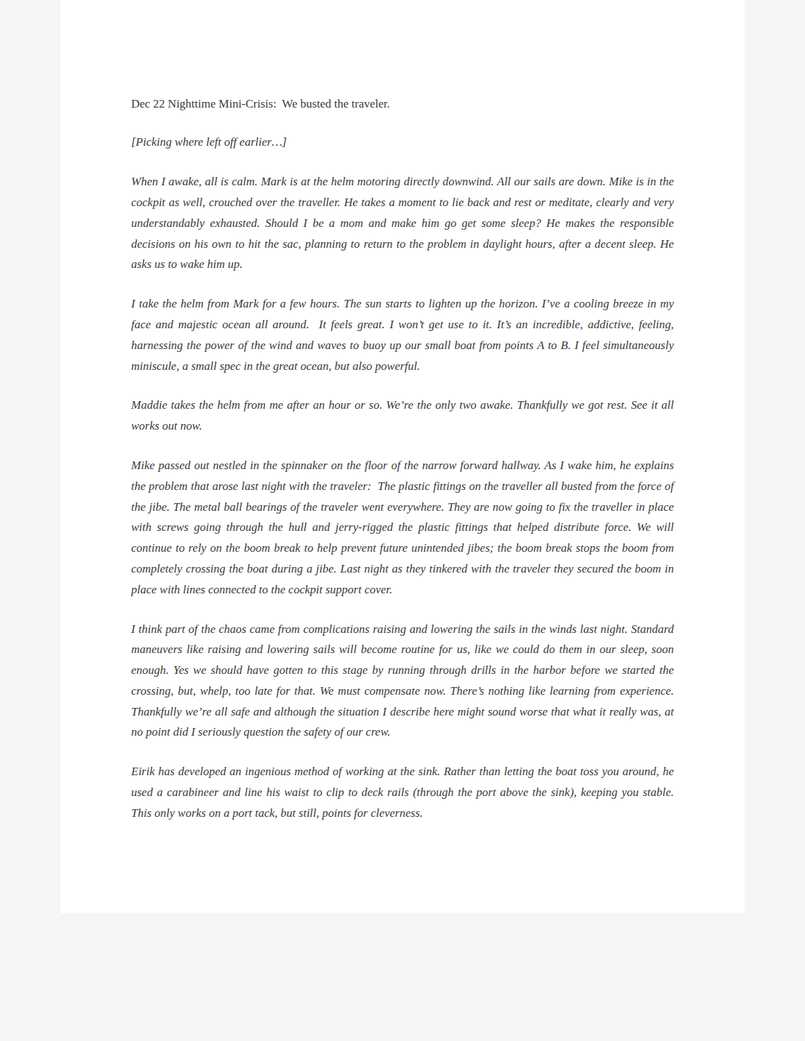Dec 22 Nighttime Mini-Crisis: We busted the traveler.
[Picking where left off earlier…]
When I awake, all is calm. Mark is at the helm motoring directly downwind. All our sails are down. Mike is in the cockpit as well, crouched over the traveller. He takes a moment to lie back and rest or meditate, clearly and very understandably exhausted. Should I be a mom and make him go get some sleep? He makes the responsible decisions on his own to hit the sac, planning to return to the problem in daylight hours, after a decent sleep. He asks us to wake him up.
I take the helm from Mark for a few hours. The sun starts to lighten up the horizon. I’ve a cooling breeze in my face and majestic ocean all around. It feels great. I won’t get use to it. It’s an incredible, addictive, feeling, harnessing the power of the wind and waves to buoy up our small boat from points A to B. I feel simultaneously miniscule, a small spec in the great ocean, but also powerful.
Maddie takes the helm from me after an hour or so. We’re the only two awake. Thankfully we got rest. See it all works out now.
Mike passed out nestled in the spinnaker on the floor of the narrow forward hallway. As I wake him, he explains the problem that arose last night with the traveler: The plastic fittings on the traveller all busted from the force of the jibe. The metal ball bearings of the traveler went everywhere. They are now going to fix the traveller in place with screws going through the hull and jerry-rigged the plastic fittings that helped distribute force. We will continue to rely on the boom break to help prevent future unintended jibes; the boom break stops the boom from completely crossing the boat during a jibe. Last night as they tinkered with the traveler they secured the boom in place with lines connected to the cockpit support cover.
I think part of the chaos came from complications raising and lowering the sails in the winds last night. Standard maneuvers like raising and lowering sails will become routine for us, like we could do them in our sleep, soon enough. Yes we should have gotten to this stage by running through drills in the harbor before we started the crossing, but, whelp, too late for that. We must compensate now. There’s nothing like learning from experience. Thankfully we’re all safe and although the situation I describe here might sound worse that what it really was, at no point did I seriously question the safety of our crew.
Eirik has developed an ingenious method of working at the sink. Rather than letting the boat toss you around, he used a carabineer and line his waist to clip to deck rails (through the port above the sink), keeping you stable. This only works on a port tack, but still, points for cleverness.